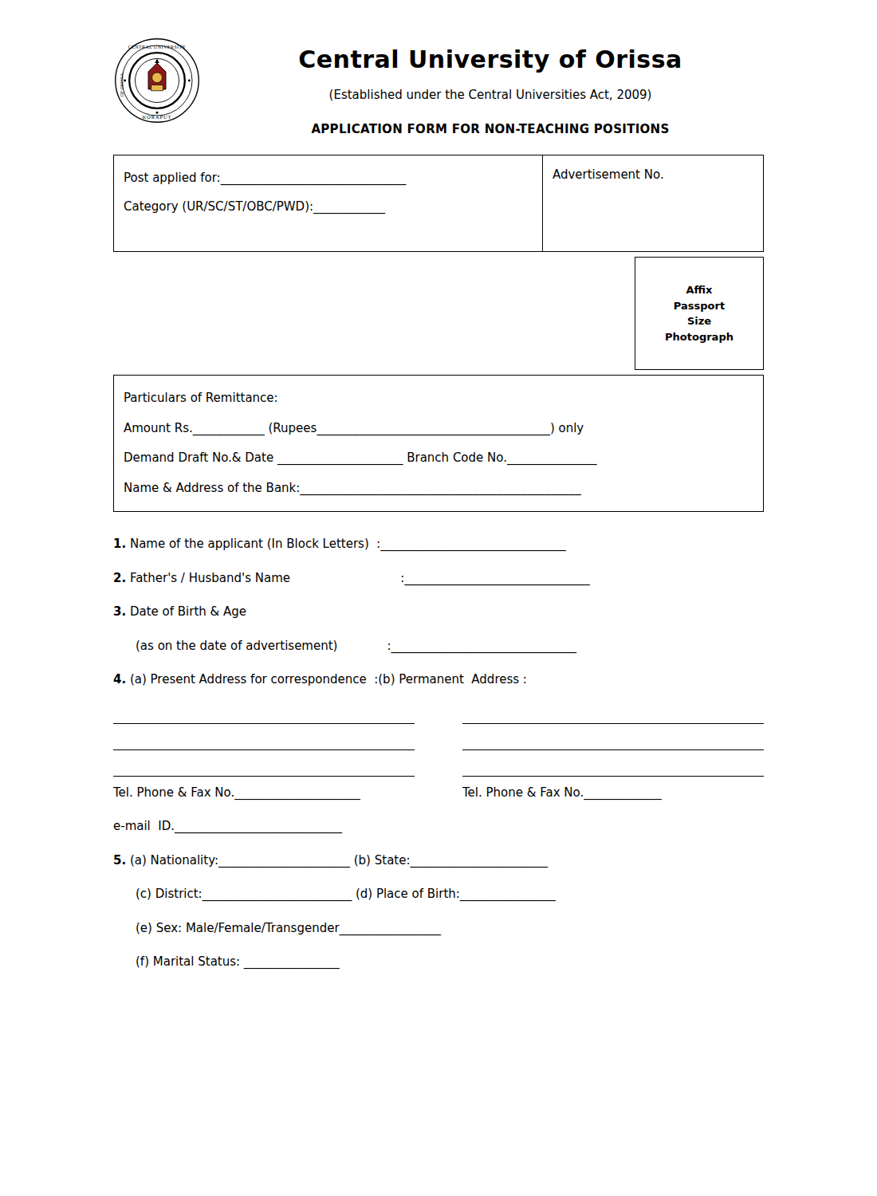CENTRAL UNIVERSITY KORAPUT OF ORISSA
Central University of Orissa
(Established under the Central Universities Act, 2009)
APPLICATION FORM FOR NON-TEACHING POSITIONS
| Post applied for:_______________________________ Category (UR/SC/ST/OBC/PWD):____________ | Advertisement No. |
Affix
Passport
Size
Photograph
Particulars of Remittance:
Amount Rs.____________ (Rupees_______________________________________) only
Demand Draft No.& Date _____________________ Branch Code No._______________
Name & Address of the Bank:_______________________________________________
1. Name of the applicant (In Block Letters) :_______________________________
2. Father's / Husband's Name :_______________________________
3. Date of Birth & Age
(as on the date of advertisement) :_______________________________
4. (a) Present Address for correspondence :(b) Permanent Address :
Tel. Phone & Fax No._____________________
Tel. Phone & Fax No._____________
e-mail ID.____________________________
5. (a) Nationality:______________________ (b) State:_______________________
(c) District:_________________________ (d) Place of Birth:________________
(e) Sex: Male/Female/Transgender_________________
(f) Marital Status: ________________